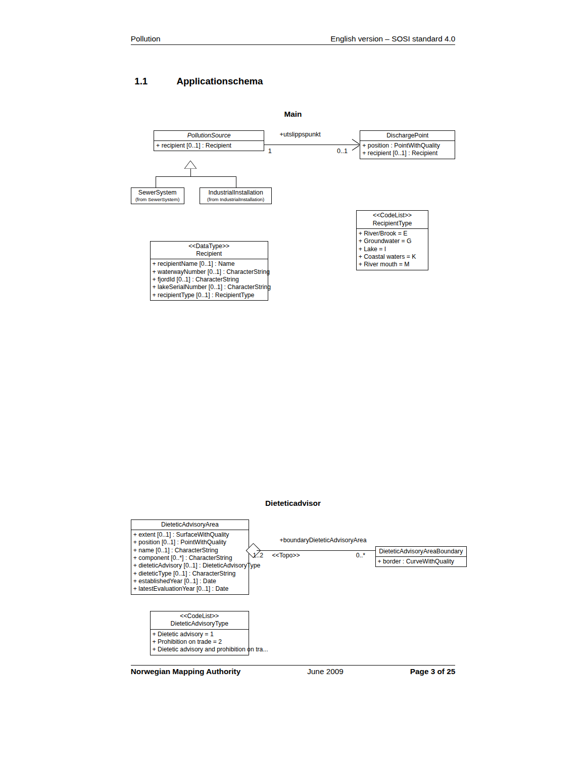Pollution
English version – SOSI standard 4.0
1.1 Applicationschema
Main
PollutionSource
+ recipient [0..1] : Recipient
DischargePoint
+ position : PointWithQuality
+ recipient [0..1] : Recipient
+utslippspunkt
1
0..1
SewerSystem(from SewerSystem)
IndustrialInstallation(from IndustrialInstallation)
<<DataType>>
Recipient
+ recipientName [0..1] : Name
+ waterwayNumber [0..1] : CharacterString
+ fjordId [0..1] : CharacterString
+ lakeSerialNumber [0..1] : CharacterString
+ recipientType [0..1] : RecipientType
<<CodeList>>
RecipientType
+ River/Brook = E
+ Groundwater = G
+ Lake = I
+ Coastal waters = K
+ River mouth = M
Dieteticadvisor
DieteticAdvisoryArea
+ extent [0..1] : SurfaceWithQuality
+ position [0..1] : PointWithQuality
+ name [0..1] : CharacterString
+ component [0..*] : CharacterString
+ dieteticAdvisory [0..1] : DieteticAdvisoryType
+ dieteticType [0..1] : CharacterString
+ establishedYear [0..1] : Date
+ latestEvaluationYear [0..1] : Date
+boundaryDieteticAdvisoryArea
1..2
<<Topo>>
0..*
DieteticAdvisoryAreaBoundary
+ border : CurveWithQuality
<<CodeList>>
DieteticAdvisoryType
+ Dietetic advisory = 1
+ Prohibition on trade = 2
+ Dietetic advisory and prohibition on tra...
Norwegian Mapping Authority
June 2009
Page 3 of 25